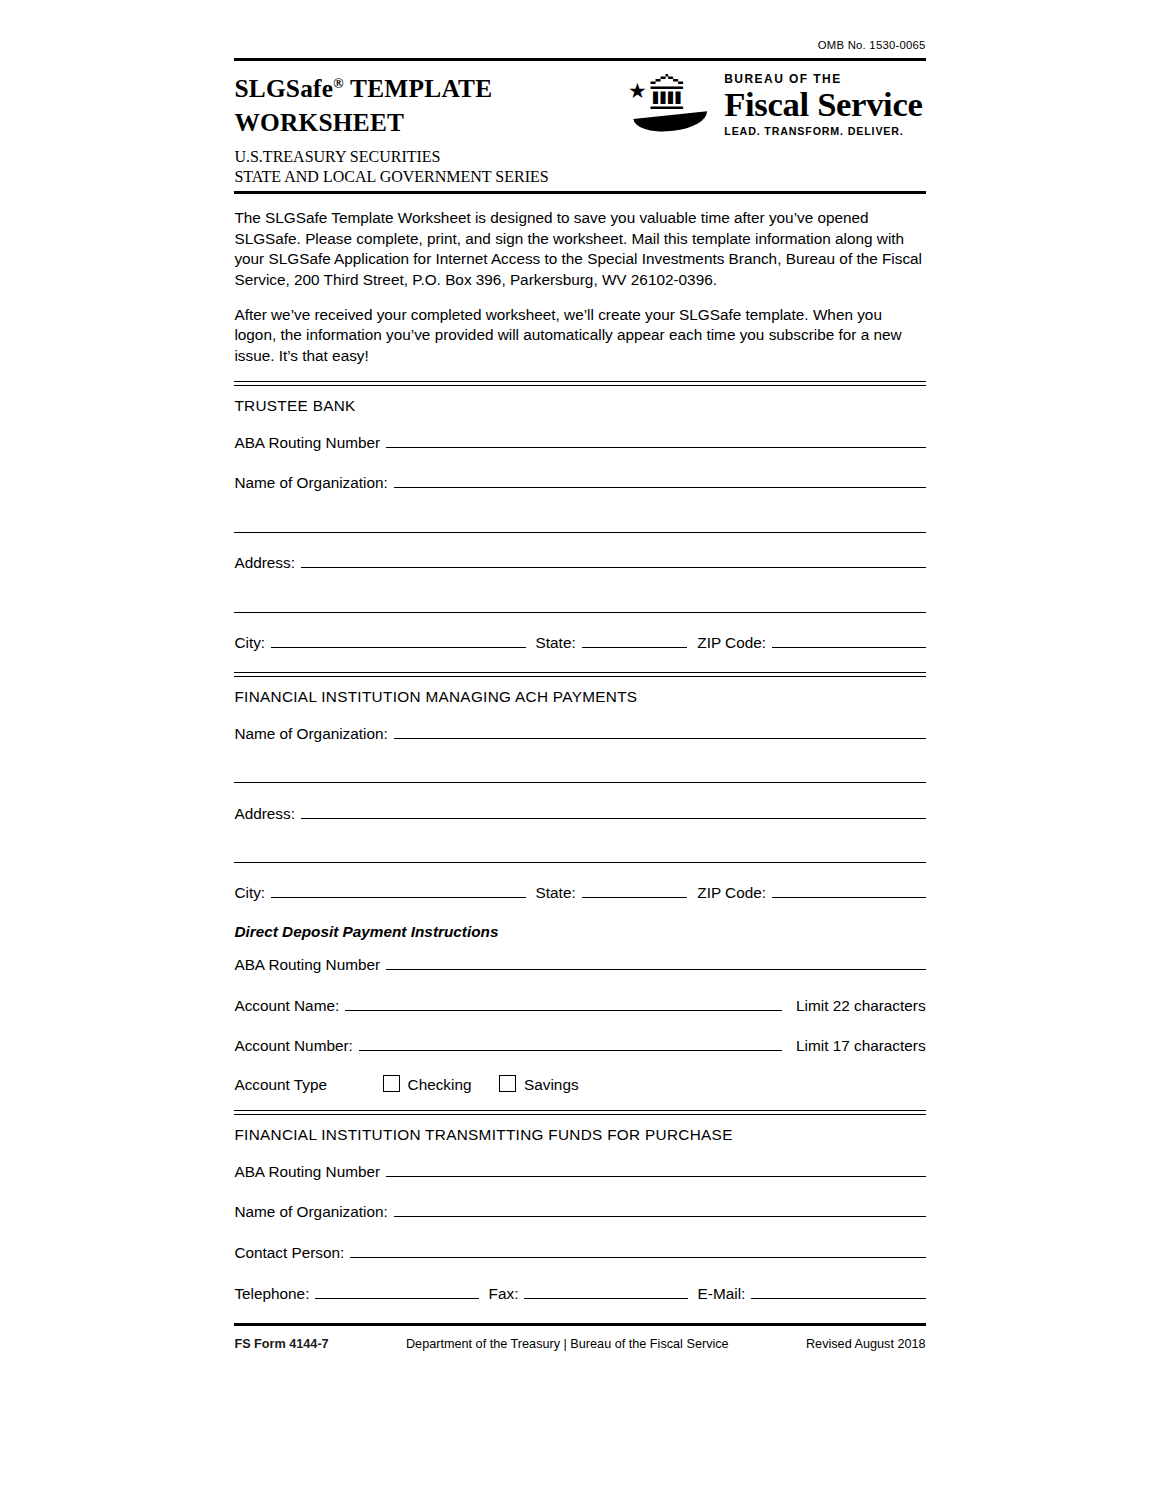OMB No. 1530-0065
SLGSafe® TEMPLATE WORKSHEET
U.S.TREASURY SECURITIES
STATE AND LOCAL GOVERNMENT SERIES
★ 🏛
BUREAU OF THE
Fiscal Service
LEAD. TRANSFORM. DELIVER.
The SLGSafe Template Worksheet is designed to save you valuable time after you’ve opened SLGSafe. Please complete, print, and sign the worksheet. Mail this template information along with your SLGSafe Application for Internet Access to the Special Investments Branch, Bureau of the Fiscal Service, 200 Third Street, P.O. Box 396, Parkersburg, WV 26102-0396.
After we’ve received your completed worksheet, we’ll create your SLGSafe template. When you logon, the information you’ve provided will automatically appear each time you subscribe for a new issue. It’s that easy!
Trustee Bank
ABA Routing Number
Name of Organization:
Address:
City:
State:
ZIP Code:
Financial Institution Managing ACH Payments
Name of Organization:
Address:
City:
State:
ZIP Code:
Direct Deposit Payment Instructions
ABA Routing Number
Account Name: Limit 22 characters
Account Number: Limit 17 characters
Account Type Checking Savings
Financial Institution Transmitting Funds for Purchase
ABA Routing Number
Name of Organization:
Contact Person:
Telephone:
Fax:
E-Mail:
FS Form 4144-7
Department of the Treasury | Bureau of the Fiscal Service
Revised August 2018